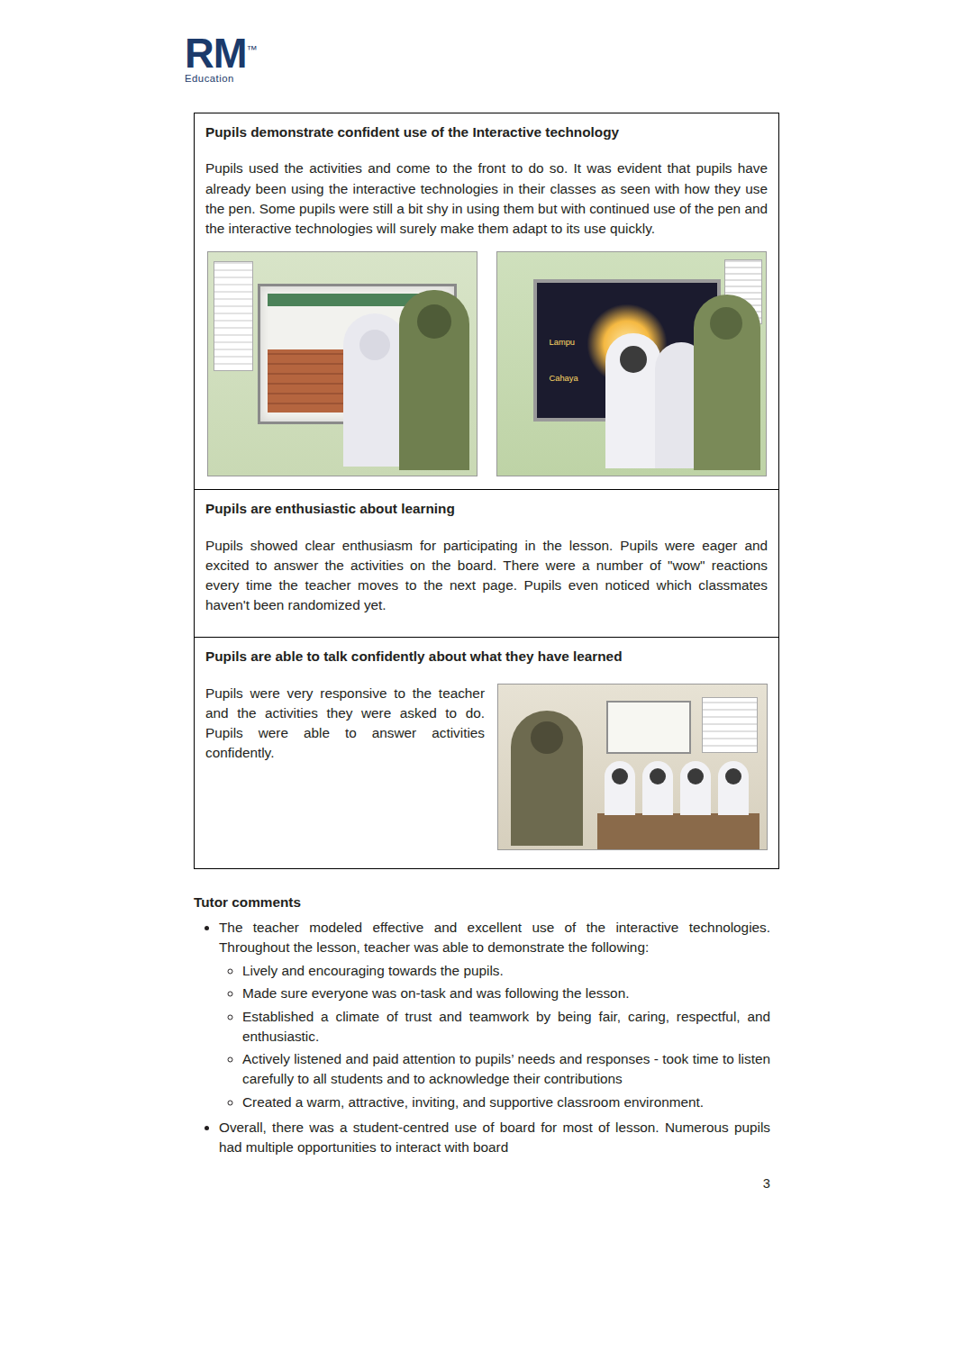RM™
Education
| Pupils demonstrate confident use of the Interactive technology Pupils used the activities and come to the front to do so. It was evident that pupils have already been using the interactive technologies in their classes as seen with how they use the pen. Some pupils were still a bit shy in using them but with continued use of the pen and the interactive technologies will surely make them adapt to its use quickly. Lampu Cahaya |
| Pupils are enthusiastic about learning Pupils showed clear enthusiasm for participating in the lesson. Pupils were eager and excited to answer the activities on the board. There were a number of "wow" reactions every time the teacher moves to the next page. Pupils even noticed which classmates haven't been randomized yet. |
| Pupils are able to talk confidently about what they have learned Pupils were very responsive to the teacher and the activities they were asked to do. Pupils were able to answer activities confidently. |
Tutor comments
The teacher modeled effective and excellent use of the interactive technologies. Throughout the lesson, teacher was able to demonstrate the following:
Lively and encouraging towards the pupils.
Made sure everyone was on-task and was following the lesson.
Established a climate of trust and teamwork by being fair, caring, respectful, and enthusiastic.
Actively listened and paid attention to pupils’ needs and responses - took time to listen carefully to all students and to acknowledge their contributions
Created a warm, attractive, inviting, and supportive classroom environment.
Overall, there was a student-centred use of board for most of lesson. Numerous pupils had multiple opportunities to interact with board
3